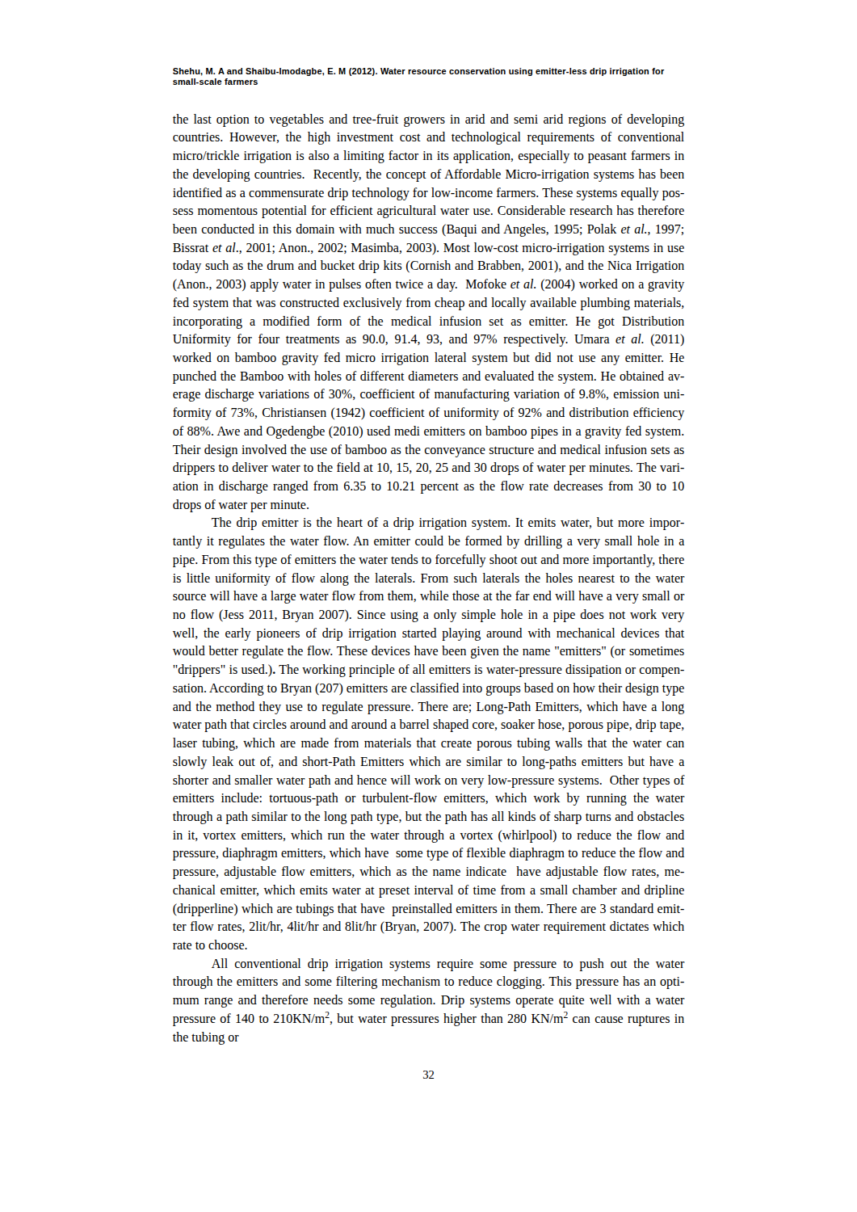Shehu, M. A and Shaibu-Imodagbe, E. M (2012). Water resource conservation using emitter-less drip irrigation for small-scale farmers
the last option to vegetables and tree-fruit growers in arid and semi arid regions of developing countries. However, the high investment cost and technological requirements of conventional micro/trickle irrigation is also a limiting factor in its application, especially to peasant farmers in the developing countries. Recently, the concept of Affordable Micro-irrigation systems has been identified as a commensurate drip technology for low-income farmers. These systems equally possess momentous potential for efficient agricultural water use. Considerable research has therefore been conducted in this domain with much success (Baqui and Angeles, 1995; Polak et al., 1997; Bissrat et al., 2001; Anon., 2002; Masimba, 2003). Most low-cost micro-irrigation systems in use today such as the drum and bucket drip kits (Cornish and Brabben, 2001), and the Nica Irrigation (Anon., 2003) apply water in pulses often twice a day. Mofoke et al. (2004) worked on a gravity fed system that was constructed exclusively from cheap and locally available plumbing materials, incorporating a modified form of the medical infusion set as emitter. He got Distribution Uniformity for four treatments as 90.0, 91.4, 93, and 97% respectively. Umara et al. (2011) worked on bamboo gravity fed micro irrigation lateral system but did not use any emitter. He punched the Bamboo with holes of different diameters and evaluated the system. He obtained average discharge variations of 30%, coefficient of manufacturing variation of 9.8%, emission uniformity of 73%, Christiansen (1942) coefficient of uniformity of 92% and distribution efficiency of 88%. Awe and Ogedengbe (2010) used medi emitters on bamboo pipes in a gravity fed system. Their design involved the use of bamboo as the conveyance structure and medical infusion sets as drippers to deliver water to the field at 10, 15, 20, 25 and 30 drops of water per minutes. The variation in discharge ranged from 6.35 to 10.21 percent as the flow rate decreases from 30 to 10 drops of water per minute.
The drip emitter is the heart of a drip irrigation system. It emits water, but more importantly it regulates the water flow. An emitter could be formed by drilling a very small hole in a pipe. From this type of emitters the water tends to forcefully shoot out and more importantly, there is little uniformity of flow along the laterals. From such laterals the holes nearest to the water source will have a large water flow from them, while those at the far end will have a very small or no flow (Jess 2011, Bryan 2007). Since using a only simple hole in a pipe does not work very well, the early pioneers of drip irrigation started playing around with mechanical devices that would better regulate the flow. These devices have been given the name "emitters" (or sometimes "drippers" is used.). The working principle of all emitters is water-pressure dissipation or compensation. According to Bryan (207) emitters are classified into groups based on how their design type and the method they use to regulate pressure. There are; Long-Path Emitters, which have a long water path that circles around and around a barrel shaped core, soaker hose, porous pipe, drip tape, laser tubing, which are made from materials that create porous tubing walls that the water can slowly leak out of, and short-Path Emitters which are similar to long-paths emitters but have a shorter and smaller water path and hence will work on very low-pressure systems. Other types of emitters include: tortuous-path or turbulent-flow emitters, which work by running the water through a path similar to the long path type, but the path has all kinds of sharp turns and obstacles in it, vortex emitters, which run the water through a vortex (whirlpool) to reduce the flow and pressure, diaphragm emitters, which have some type of flexible diaphragm to reduce the flow and pressure, adjustable flow emitters, which as the name indicate have adjustable flow rates, mechanical emitter, which emits water at preset interval of time from a small chamber and dripline (dripperline) which are tubings that have preinstalled emitters in them. There are 3 standard emitter flow rates, 2lit/hr, 4lit/hr and 8lit/hr (Bryan, 2007). The crop water requirement dictates which rate to choose.
All conventional drip irrigation systems require some pressure to push out the water through the emitters and some filtering mechanism to reduce clogging. This pressure has an optimum range and therefore needs some regulation. Drip systems operate quite well with a water pressure of 140 to 210KN/m2, but water pressures higher than 280 KN/m2 can cause ruptures in the tubing or
32